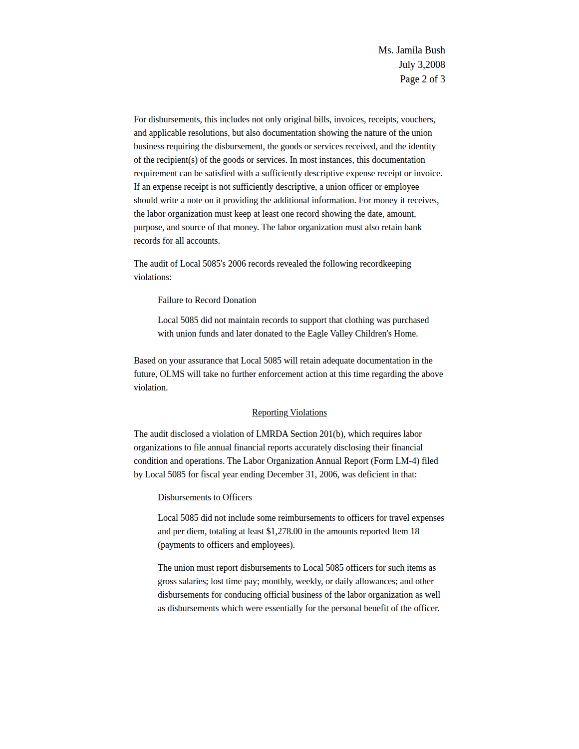Ms. Jamila Bush
July 3,2008
Page 2 of 3
For disbursements, this includes not only original bills, invoices, receipts, vouchers, and applicable resolutions, but also documentation showing the nature of the union business requiring the disbursement, the goods or services received, and the identity of the recipient(s) of the goods or services. In most instances, this documentation requirement can be satisfied with a sufficiently descriptive expense receipt or invoice. If an expense receipt is not sufficiently descriptive, a union officer or employee should write a note on it providing the additional information. For money it receives, the labor organization must keep at least one record showing the date, amount, purpose, and source of that money. The labor organization must also retain bank records for all accounts.
The audit of Local 5085's 2006 records revealed the following recordkeeping violations:
Failure to Record Donation
Local 5085 did not maintain records to support that clothing was purchased with union funds and later donated to the Eagle Valley Children's Home.
Based on your assurance that Local 5085 will retain adequate documentation in the future, OLMS will take no further enforcement action at this time regarding the above violation.
Reporting Violations
The audit disclosed a violation of LMRDA Section 201(b), which requires labor organizations to file annual financial reports accurately disclosing their financial condition and operations. The Labor Organization Annual Report (Form LM-4) filed by Local 5085 for fiscal year ending December 31, 2006, was deficient in that:
Disbursements to Officers
Local 5085 did not include some reimbursements to officers for travel expenses and per diem, totaling at least $1,278.00 in the amounts reported Item 18 (payments to officers and employees).
The union must report disbursements to Local 5085 officers for such items as gross salaries; lost time pay; monthly, weekly, or daily allowances; and other disbursements for conducing official business of the labor organization as well as disbursements which were essentially for the personal benefit of the officer.